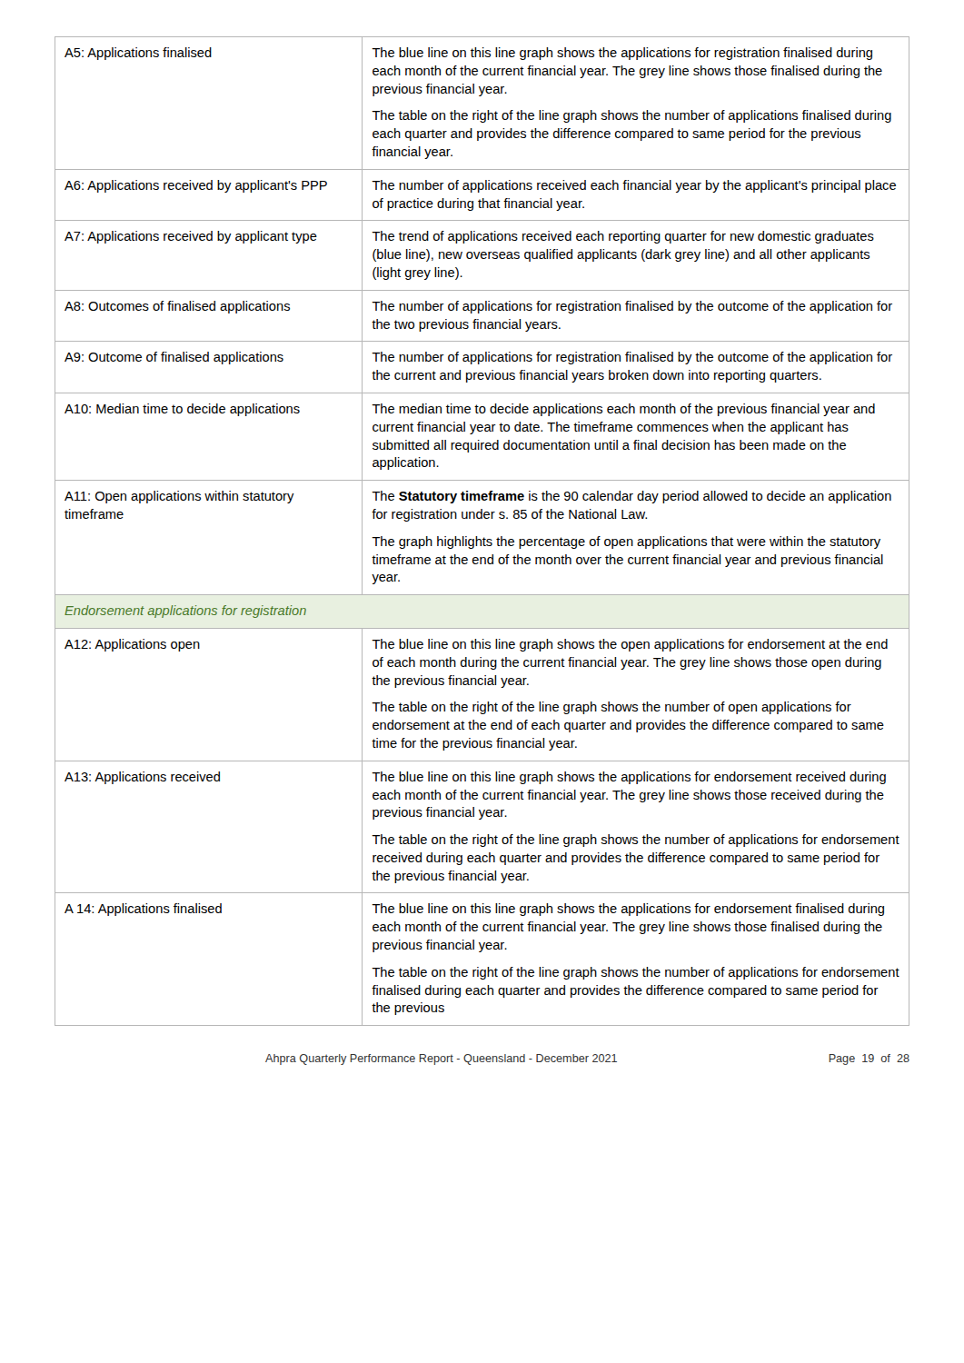| A5: Applications finalised | The blue line on this line graph shows the applications for registration finalised during each month of the current financial year. The grey line shows those finalised during the previous financial year. The table on the right of the line graph shows the number of applications finalised during each quarter and provides the difference compared to same period for the previous financial year. |
| A6: Applications received by applicant's PPP | The number of applications received each financial year by the applicant's principal place of practice during that financial year. |
| A7: Applications received by applicant type | The trend of applications received each reporting quarter for new domestic graduates (blue line), new overseas qualified applicants (dark grey line) and all other applicants (light grey line). |
| A8: Outcomes of finalised applications | The number of applications for registration finalised by the outcome of the application for the two previous financial years. |
| A9: Outcome of finalised applications | The number of applications for registration finalised by the outcome of the application for the current and previous financial years broken down into reporting quarters. |
| A10: Median time to decide applications | The median time to decide applications each month of the previous financial year and current financial year to date. The timeframe commences when the applicant has submitted all required documentation until a final decision has been made on the application. |
| A11: Open applications within statutory timeframe | The Statutory timeframe is the 90 calendar day period allowed to decide an application for registration under s. 85 of the National Law. The graph highlights the percentage of open applications that were within the statutory timeframe at the end of the month over the current financial year and previous financial year. |
| Endorsement applications for registration |
| A12: Applications open | The blue line on this line graph shows the open applications for endorsement at the end of each month during the current financial year. The grey line shows those open during the previous financial year. The table on the right of the line graph shows the number of open applications for endorsement at the end of each quarter and provides the difference compared to same time for the previous financial year. |
| A13: Applications received | The blue line on this line graph shows the applications for endorsement received during each month of the current financial year. The grey line shows those received during the previous financial year. The table on the right of the line graph shows the number of applications for endorsement received during each quarter and provides the difference compared to same period for the previous financial year. |
| A 14: Applications finalised | The blue line on this line graph shows the applications for endorsement finalised during each month of the current financial year. The grey line shows those finalised during the previous financial year. The table on the right of the line graph shows the number of applications for endorsement finalised during each quarter and provides the difference compared to same period for the previous |
Ahpra Quarterly Performance Report - Queensland - December 2021
Page 19 of 28